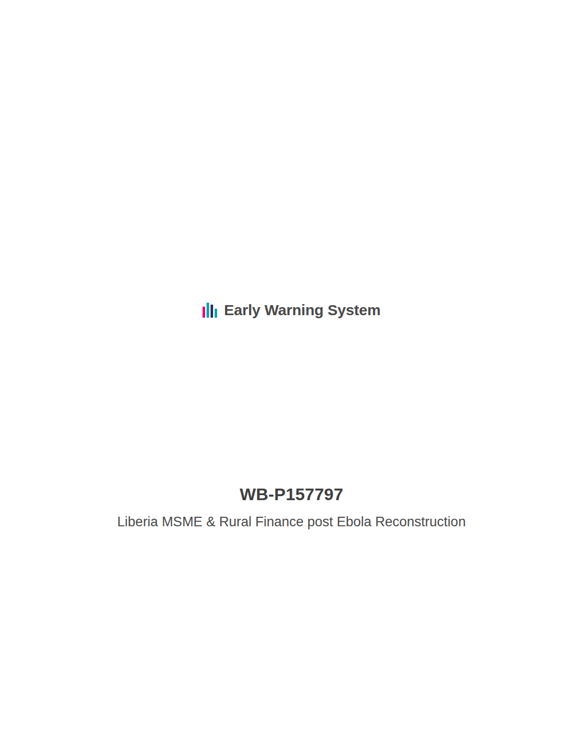Early Warning System
WB-P157797
Liberia MSME & Rural Finance post Ebola Reconstruction